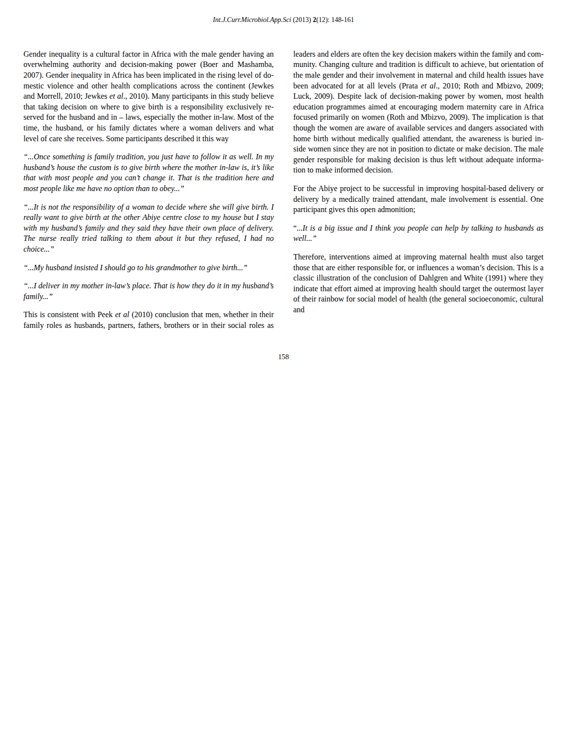Int.J.Curr.Microbiol.App.Sci (2013) 2(12): 148-161
Gender inequality is a cultural factor in Africa with the male gender having an overwhelming authority and decision-making power (Boer and Mashamba, 2007). Gender inequality in Africa has been implicated in the rising level of domestic violence and other health complications across the continent (Jewkes and Morrell, 2010; Jewkes et al., 2010). Many participants in this study believe that taking decision on where to give birth is a responsibility exclusively reserved for the husband and in – laws, especially the mother in-law. Most of the time, the husband, or his family dictates where a woman delivers and what level of care she receives. Some participants described it this way
“...Once something is family tradition, you just have to follow it as well. In my husband’s house the custom is to give birth where the mother in-law is, it’s like that with most people and you can’t change it. That is the tradition here and most people like me have no option than to obey...”
“...It is not the responsibility of a woman to decide where she will give birth. I really want to give birth at the other Abiye centre close to my house but I stay with my husband’s family and they said they have their own place of delivery. The nurse really tried talking to them about it but they refused, I had no choice...”
“...My husband insisted I should go to his grandmother to give birth...”
“...I deliver in my mother in-law’s place. That is how they do it in my husband’s family...”
This is consistent with Peek et al (2010) conclusion that men, whether in their family roles as husbands, partners, fathers, brothers or in their social roles as leaders and elders are often the key decision makers within the family and community. Changing culture and tradition is difficult to achieve, but orientation of the male gender and their involvement in maternal and child health issues have been advocated for at all levels (Prata et al., 2010; Roth and Mbizvo, 2009; Luck, 2009). Despite lack of decision-making power by women, most health education programmes aimed at encouraging modern maternity care in Africa focused primarily on women (Roth and Mbizvo, 2009). The implication is that though the women are aware of available services and dangers associated with home birth without medically qualified attendant, the awareness is buried inside women since they are not in position to dictate or make decision. The male gender responsible for making decision is thus left without adequate information to make informed decision.
For the Abiye project to be successful in improving hospital-based delivery or delivery by a medically trained attendant, male involvement is essential. One participant gives this open admonition;
“...It is a big issue and I think you people can help by talking to husbands as well...”
Therefore, interventions aimed at improving maternal health must also target those that are either responsible for, or influences a woman’s decision. This is a classic illustration of the conclusion of Dahlgren and White (1991) where they indicate that effort aimed at improving health should target the outermost layer of their rainbow for social model of health (the general socioeconomic, cultural and
158